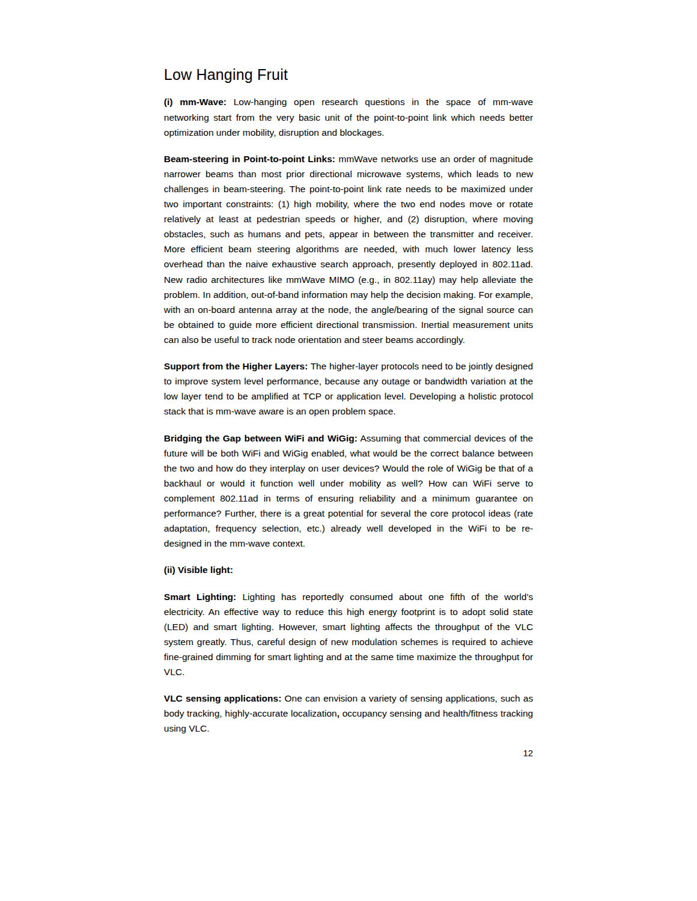Low Hanging Fruit
(i) mm-Wave: Low-hanging open research questions in the space of mm-wave networking start from the very basic unit of the point-to-point link which needs better optimization under mobility, disruption and blockages.
Beam-steering in Point-to-point Links: mmWave networks use an order of magnitude narrower beams than most prior directional microwave systems, which leads to new challenges in beam-steering. The point-to-point link rate needs to be maximized under two important constraints: (1) high mobility, where the two end nodes move or rotate relatively at least at pedestrian speeds or higher, and (2) disruption, where moving obstacles, such as humans and pets, appear in between the transmitter and receiver. More efficient beam steering algorithms are needed, with much lower latency less overhead than the naive exhaustive search approach, presently deployed in 802.11ad. New radio architectures like mmWave MIMO (e.g., in 802.11ay) may help alleviate the problem. In addition, out-of-band information may help the decision making. For example, with an on-board antenna array at the node, the angle/bearing of the signal source can be obtained to guide more efficient directional transmission. Inertial measurement units can also be useful to track node orientation and steer beams accordingly.
Support from the Higher Layers: The higher-layer protocols need to be jointly designed to improve system level performance, because any outage or bandwidth variation at the low layer tend to be amplified at TCP or application level. Developing a holistic protocol stack that is mm-wave aware is an open problem space.
Bridging the Gap between WiFi and WiGig: Assuming that commercial devices of the future will be both WiFi and WiGig enabled, what would be the correct balance between the two and how do they interplay on user devices? Would the role of WiGig be that of a backhaul or would it function well under mobility as well? How can WiFi serve to complement 802.11ad in terms of ensuring reliability and a minimum guarantee on performance? Further, there is a great potential for several the core protocol ideas (rate adaptation, frequency selection, etc.) already well developed in the WiFi to be re-designed in the mm-wave context.
(ii) Visible light:
Smart Lighting: Lighting has reportedly consumed about one fifth of the world’s electricity. An effective way to reduce this high energy footprint is to adopt solid state (LED) and smart lighting. However, smart lighting affects the throughput of the VLC system greatly. Thus, careful design of new modulation schemes is required to achieve fine-grained dimming for smart lighting and at the same time maximize the throughput for VLC.
VLC sensing applications: One can envision a variety of sensing applications, such as body tracking, highly-accurate localization, occupancy sensing and health/fitness tracking using VLC.
12